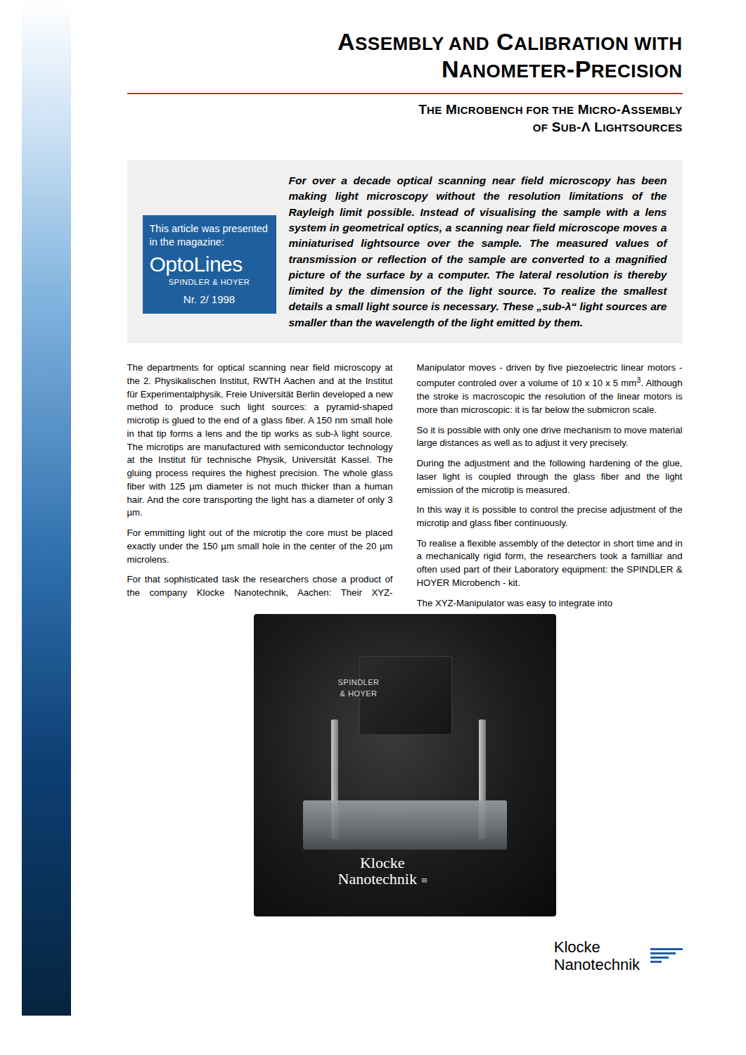ASSEMBLY AND CALIBRATION WITH
NANOMETER-PRECISION
THE MICROBENCH FOR THE MICRO-ASSEMBLY
OF SUB-λ LIGHTSOURCES
This article was presented in the magazine:
OptoLines
SPINDLER & HOYER
Nr. 2/ 1998
For over a decade optical scanning near field microscopy has been making light microscopy without the resolution limitations of the Rayleigh limit possible. Instead of visualising the sample with a lens system in geometrical optics, a scanning near field microscope moves a miniaturised lightsource over the sample. The measured values of transmission or reflection of the sample are converted to a magnified picture of the surface by a computer. The lateral resolution is thereby limited by the dimension of the light source. To realize the smallest details a small light source is necessary. These „sub-λ“ light sources are smaller than the wavelength of the light emitted by them.
The departments for optical scanning near field microscopy at the 2. Physikalischen Institut, RWTH Aachen and at the Institut für Experimentalphysik, Freie Universität Berlin developed a new method to produce such light sources: a pyramid-shaped microtip is glued to the end of a glass fiber. A 150 nm small hole in that tip forms a lens and the tip works as sub-λ light source. The microtips are manufactured with semiconductor technology at the Institut für technische Physik, Universität Kassel. The gluing process requires the highest precision. The whole glass fiber with 125 µm diameter is not much thicker than a human hair. And the core transporting the light has a diameter of only 3 µm.
For emmitting light out of the microtip the core must be placed exactly under the 150 µm small hole in the center of the 20 µm microlens.
For that sophisticated task the researchers chose a product of the company Klocke Nanotechnik, Aachen: Their XYZ-Manipulator moves - driven by five piezoelectric linear motors - computer controled over a volume of 10 x 10 x 5 mm3. Although the stroke is macroscopic the resolution of the linear motors is more than microscopic: it is far below the submicron scale.
So it is possible with only one drive mechanism to move material large distances as well as to adjust it very precisely.
During the adjustment and the following hardening of the glue, laser light is coupled through the glass fiber and the light emission of the microtip is measured.
In this way it is possible to control the precise adjustment of the microtip and glass fiber continuously.
To realise a flexible assembly of the detector in short time and in a mechanically rigid form, the researchers took a familliar and often used part of their Laboratory equipment: the SPINDLER & HOYER Microbench - kit.
The XYZ-Manipulator was easy to integrate into
SPINDLER
& HOYER
Klocke
Nanotechnik≡
Klocke
Nanotechnik